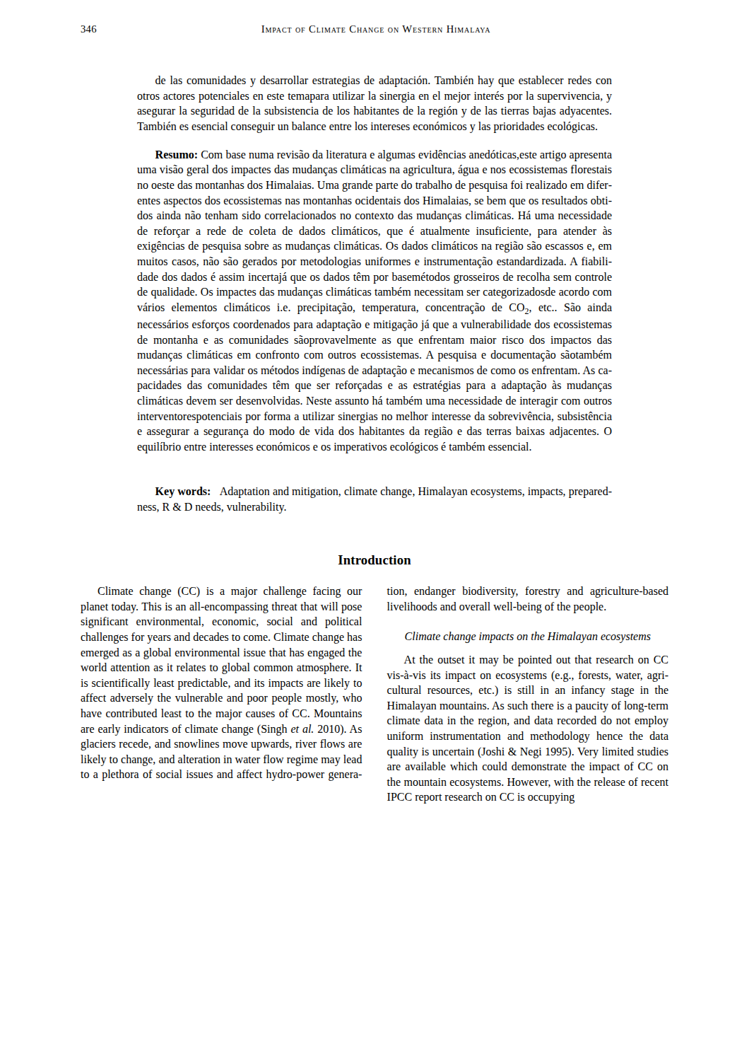346 Impact of Climate Change on Western Himalaya
de las comunidades y desarrollar estrategias de adaptación. También hay que establecer redes con otros actores potenciales en este temapara utilizar la sinergia en el mejor interés por la supervivencia, y asegurar la seguridad de la subsistencia de los habitantes de la región y de las tierras bajas adyacentes. También es esencial conseguir un balance entre los intereses económicos y las prioridades ecológicas.
Resumo: Com base numa revisão da literatura e algumas evidências anedóticas,este artigo apresenta uma visão geral dos impactes das mudanças climáticas na agricultura, água e nos ecossistemas florestais no oeste das montanhas dos Himalaias. Uma grande parte do trabalho de pesquisa foi realizado em diferentes aspectos dos ecossistemas nas montanhas ocidentais dos Himalaias, se bem que os resultados obtidos ainda não tenham sido correlacionados no contexto das mudanças climáticas. Há uma necessidade de reforçar a rede de coleta de dados climáticos, que é atualmente insuficiente, para atender às exigências de pesquisa sobre as mudanças climáticas. Os dados climáticos na região são escassos e, em muitos casos, não são gerados por metodologias uniformes e instrumentação estandardizada. A fiabilidade dos dados é assim incertajá que os dados têm por basemétodos grosseiros de recolha sem controle de qualidade. Os impactes das mudanças climáticas também necessitam ser categorizadosde acordo com vários elementos climáticos i.e. precipitação, temperatura, concentração de CO2, etc.. São ainda necessários esforços coordenados para adaptação e mitigação já que a vulnerabilidade dos ecossistemas de montanha e as comunidades sãoprovavelmente as que enfrentam maior risco dos impactos das mudanças climáticas em confronto com outros ecossistemas. A pesquisa e documentação sãotambém necessárias para validar os métodos indígenas de adaptação e mecanismos de como os enfrentam. As capacidades das comunidades têm que ser reforçadas e as estratégias para a adaptação às mudanças climáticas devem ser desenvolvidas. Neste assunto há também uma necessidade de interagir com outros interventorespotenciais por forma a utilizar sinergias no melhor interesse da sobrevivência, subsistência e assegurar a segurança do modo de vida dos habitantes da região e das terras baixas adjacentes. O equilíbrio entre interesses económicos e os imperativos ecológicos é também essencial.
Key words: Adaptation and mitigation, climate change, Himalayan ecosystems, impacts, preparedness, R & D needs, vulnerability.
Introduction
Climate change (CC) is a major challenge facing our planet today. This is an all-encompassing threat that will pose significant environmental, economic, social and political challenges for years and decades to come. Climate change has emerged as a global environmental issue that has engaged the world attention as it relates to global common atmosphere. It is scientifically least predictable, and its impacts are likely to affect adversely the vulnerable and poor people mostly, who have contributed least to the major causes of CC. Mountains are early indicators of climate change (Singh et al. 2010). As glaciers recede, and snowlines move upwards, river flows are likely to change, and alteration in water flow regime may lead to a plethora of social issues and affect hydro-power generation, endanger biodiversity, forestry and agriculture-based livelihoods and overall well-being of the people.
Climate change impacts on the Himalayan ecosystems
At the outset it may be pointed out that research on CC vis-à-vis its impact on ecosystems (e.g., forests, water, agricultural resources, etc.) is still in an infancy stage in the Himalayan mountains. As such there is a paucity of long-term climate data in the region, and data recorded do not employ uniform instrumentation and methodology hence the data quality is uncertain (Joshi & Negi 1995). Very limited studies are available which could demonstrate the impact of CC on the mountain ecosystems. However, with the release of recent IPCC report research on CC is occupying